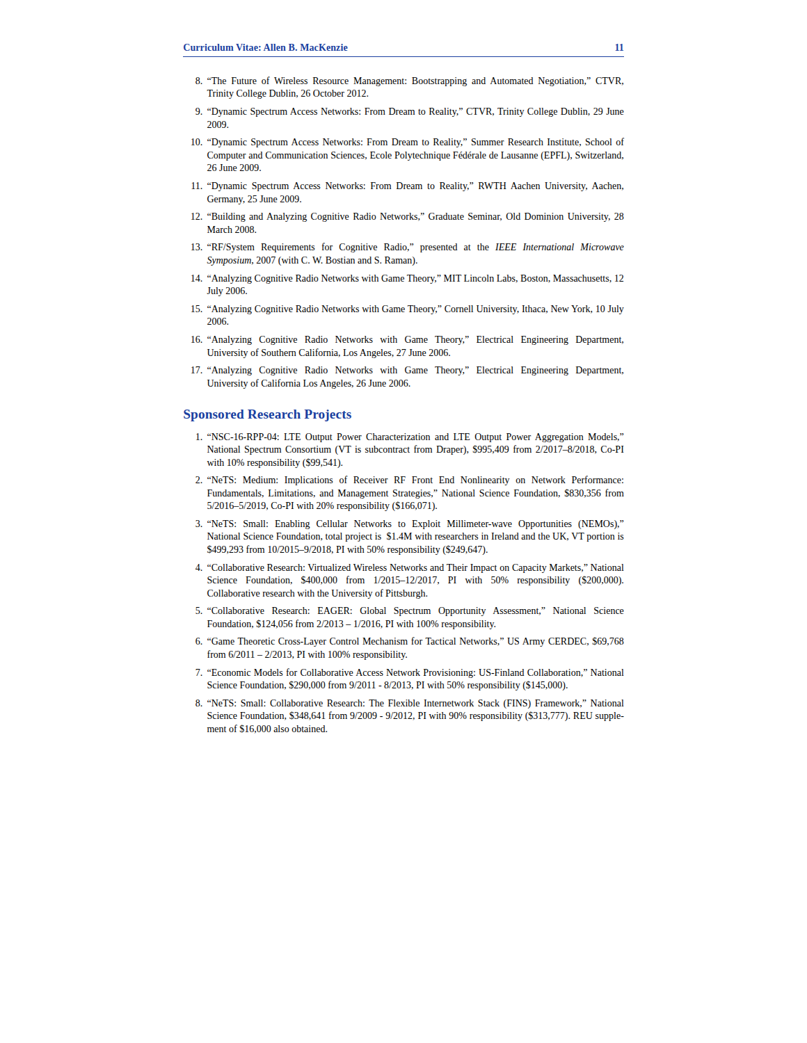Curriculum Vitae: Allen B. MacKenzie 11
8.“The Future of Wireless Resource Management: Bootstrapping and Automated Negotiation,” CTVR, Trinity College Dublin, 26 October 2012.
9.“Dynamic Spectrum Access Networks: From Dream to Reality,” CTVR, Trinity College Dublin, 29 June 2009.
10.“Dynamic Spectrum Access Networks: From Dream to Reality,” Summer Research Institute, School of Computer and Communication Sciences, Ecole Polytechnique Fédérale de Lausanne (EPFL), Switzerland, 26 June 2009.
11.“Dynamic Spectrum Access Networks: From Dream to Reality,” RWTH Aachen University, Aachen, Germany, 25 June 2009.
12.“Building and Analyzing Cognitive Radio Networks,” Graduate Seminar, Old Dominion University, 28 March 2008.
13.“RF/System Requirements for Cognitive Radio,” presented at the IEEE International Microwave Symposium, 2007 (with C. W. Bostian and S. Raman).
14.“Analyzing Cognitive Radio Networks with Game Theory,” MIT Lincoln Labs, Boston, Massachusetts, 12 July 2006.
15.“Analyzing Cognitive Radio Networks with Game Theory,” Cornell University, Ithaca, New York, 10 July 2006.
16.“Analyzing Cognitive Radio Networks with Game Theory,” Electrical Engineering Department, University of Southern California, Los Angeles, 27 June 2006.
17.“Analyzing Cognitive Radio Networks with Game Theory,” Electrical Engineering Department, University of California Los Angeles, 26 June 2006.
Sponsored Research Projects
1.“NSC-16-RPP-04: LTE Output Power Characterization and LTE Output Power Aggregation Models,” National Spectrum Consortium (VT is subcontract from Draper), $995,409 from 2/2017–8/2018, Co-PI with 10% responsibility ($99,541).
2.“NeTS: Medium: Implications of Receiver RF Front End Nonlinearity on Network Performance: Fundamentals, Limitations, and Management Strategies,” National Science Foundation, $830,356 from 5/2016–5/2019, Co-PI with 20% responsibility ($166,071).
3.“NeTS: Small: Enabling Cellular Networks to Exploit Millimeter-wave Opportunities (NEMOs),” National Science Foundation, total project is $1.4M with researchers in Ireland and the UK, VT portion is $499,293 from 10/2015–9/2018, PI with 50% responsibility ($249,647).
4.“Collaborative Research: Virtualized Wireless Networks and Their Impact on Capacity Markets,” National Science Foundation, $400,000 from 1/2015–12/2017, PI with 50% responsibility ($200,000). Collaborative research with the University of Pittsburgh.
5.“Collaborative Research: EAGER: Global Spectrum Opportunity Assessment,” National Science Foundation, $124,056 from 2/2013 – 1/2016, PI with 100% responsibility.
6.“Game Theoretic Cross-Layer Control Mechanism for Tactical Networks,” US Army CERDEC, $69,768 from 6/2011 – 2/2013, PI with 100% responsibility.
7.“Economic Models for Collaborative Access Network Provisioning: US-Finland Collaboration,” National Science Foundation, $290,000 from 9/2011 - 8/2013, PI with 50% responsibility ($145,000).
8.“NeTS: Small: Collaborative Research: The Flexible Internetwork Stack (FINS) Framework,” National Science Foundation, $348,641 from 9/2009 - 9/2012, PI with 90% responsibility ($313,777). REU supplement of $16,000 also obtained.